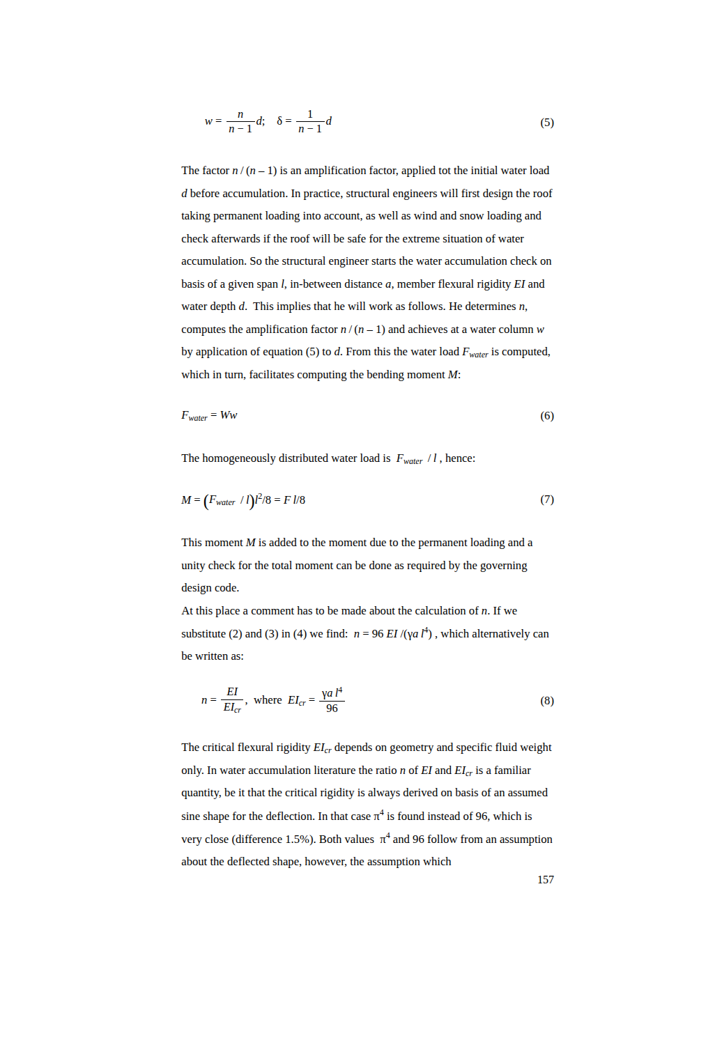w = nn − 1 d; δ = 1 n − 1 d (5)
The factor n / (n – 1) is an amplification factor, applied tot the initial water load d before accumulation. In practice, structural engineers will first design the roof taking permanent loading into account, as well as wind and snow loading and check afterwards if the roof will be safe for the extreme situation of water accumulation. So the structural engineer starts the water accumulation check on basis of a given span l, in-between distance a, member flexural rigidity EI and water depth d. This implies that he will work as follows. He determines n, computes the amplification factor n / (n – 1) and achieves at a water column w by application of equation (5) to d. From this the water load Fwater is computed, which in turn, facilitates computing the bending moment M:
Fwater = Ww (6)
The homogeneously distributed water load is Fwater  / l , hence:
M = (Fwater  / l) l 2/8 = F l/8 (7)
This moment M is added to the moment due to the permanent loading and a unity check for the total moment can be done as required by the governing design code.
At this place a comment has to be made about the calculation of n. If we substitute (2) and (3) in (4) we find: n = 96 EI /(γa l 4) , which alternatively can be written as:
n = EI EIcr, where EIcr = γa l 496 (8)
The critical flexural rigidity EIcr depends on geometry and specific fluid weight only. In water accumulation literature the ratio n of EI and EIcr is a familiar quantity, be it that the critical rigidity is always derived on basis of an assumed sine shape for the deflection. In that case π4 is found instead of 96, which is very close (difference 1.5%). Both values π4 and 96 follow from an assumption about the deflected shape, however, the assumption which
157